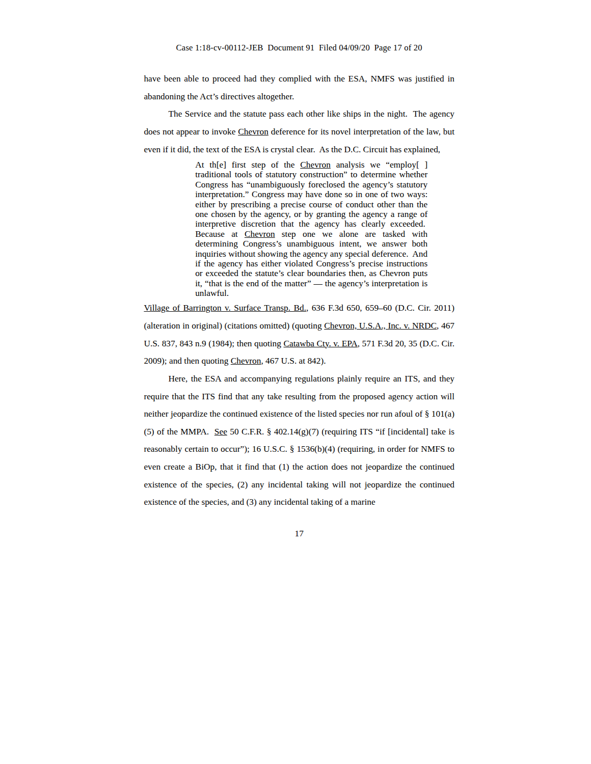Case 1:18-cv-00112-JEB Document 91 Filed 04/09/20 Page 17 of 20
have been able to proceed had they complied with the ESA, NMFS was justified in abandoning the Act’s directives altogether.
The Service and the statute pass each other like ships in the night. The agency does not appear to invoke Chevron deference for its novel interpretation of the law, but even if it did, the text of the ESA is crystal clear. As the D.C. Circuit has explained,
At th[e] first step of the Chevron analysis we “employ[ ] traditional tools of statutory construction” to determine whether Congress has “unambiguously foreclosed the agency’s statutory interpretation.” Congress may have done so in one of two ways: either by prescribing a precise course of conduct other than the one chosen by the agency, or by granting the agency a range of interpretive discretion that the agency has clearly exceeded. Because at Chevron step one we alone are tasked with determining Congress’s unambiguous intent, we answer both inquiries without showing the agency any special deference. And if the agency has either violated Congress’s precise instructions or exceeded the statute’s clear boundaries then, as Chevron puts it, “that is the end of the matter” — the agency’s interpretation is unlawful.
Village of Barrington v. Surface Transp. Bd., 636 F.3d 650, 659–60 (D.C. Cir. 2011) (alteration in original) (citations omitted) (quoting Chevron, U.S.A., Inc. v. NRDC, 467 U.S. 837, 843 n.9 (1984); then quoting Catawba Cty. v. EPA, 571 F.3d 20, 35 (D.C. Cir. 2009); and then quoting Chevron, 467 U.S. at 842).
Here, the ESA and accompanying regulations plainly require an ITS, and they require that the ITS find that any take resulting from the proposed agency action will neither jeopardize the continued existence of the listed species nor run afoul of § 101(a)(5) of the MMPA. See 50 C.F.R. § 402.14(g)(7) (requiring ITS “if [incidental] take is reasonably certain to occur”); 16 U.S.C. § 1536(b)(4) (requiring, in order for NMFS to even create a BiOp, that it find that (1) the action does not jeopardize the continued existence of the species, (2) any incidental taking will not jeopardize the continued existence of the species, and (3) any incidental taking of a marine
17